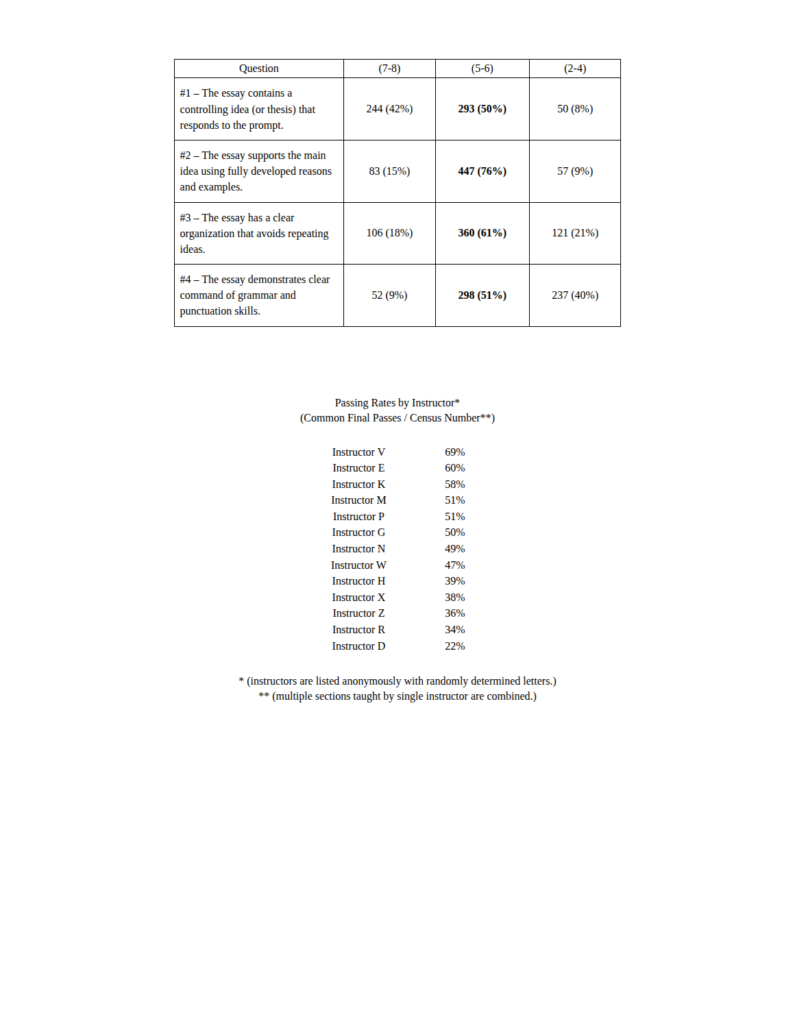| Question | (7-8) | (5-6) | (2-4) |
| --- | --- | --- | --- |
| #1 – The essay contains a controlling idea (or thesis) that responds to the prompt. | 244 (42%) | 293 (50%) | 50 (8%) |
| #2 – The essay supports the main idea using fully developed reasons and examples. | 83 (15%) | 447 (76%) | 57 (9%) |
| #3 – The essay has a clear organization that avoids repeating ideas. | 106 (18%) | 360 (61%) | 121 (21%) |
| #4 – The essay demonstrates clear command of grammar and punctuation skills. | 52 (9%) | 298 (51%) | 237 (40%) |
Passing Rates by Instructor*
(Common Final Passes / Census Number**)
| Instructor V | 69% |
| Instructor E | 60% |
| Instructor K | 58% |
| Instructor M | 51% |
| Instructor P | 51% |
| Instructor G | 50% |
| Instructor N | 49% |
| Instructor W | 47% |
| Instructor H | 39% |
| Instructor X | 38% |
| Instructor Z | 36% |
| Instructor R | 34% |
| Instructor D | 22% |
* (instructors are listed anonymously with randomly determined letters.) ** (multiple sections taught by single instructor are combined.)